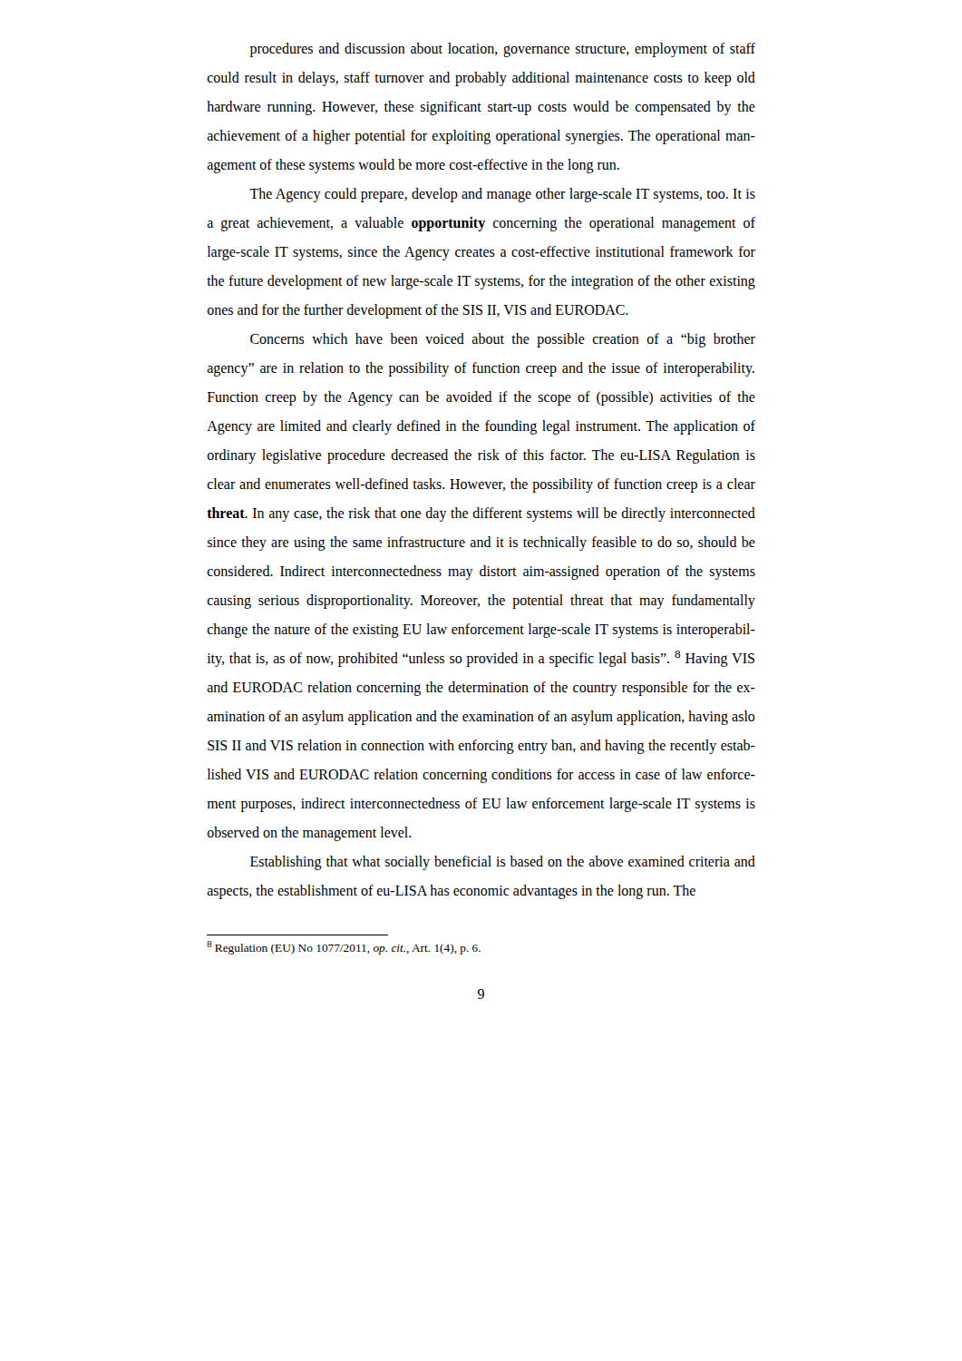procedures and discussion about location, governance structure, employment of staff could result in delays, staff turnover and probably additional maintenance costs to keep old hardware running. However, these significant start-up costs would be compensated by the achievement of a higher potential for exploiting operational synergies. The operational management of these systems would be more cost-effective in the long run.
The Agency could prepare, develop and manage other large-scale IT systems, too. It is a great achievement, a valuable opportunity concerning the operational management of large-scale IT systems, since the Agency creates a cost-effective institutional framework for the future development of new large-scale IT systems, for the integration of the other existing ones and for the further development of the SIS II, VIS and EURODAC.
Concerns which have been voiced about the possible creation of a “big brother agency” are in relation to the possibility of function creep and the issue of interoperability. Function creep by the Agency can be avoided if the scope of (possible) activities of the Agency are limited and clearly defined in the founding legal instrument. The application of ordinary legislative procedure decreased the risk of this factor. The eu-LISA Regulation is clear and enumerates well-defined tasks. However, the possibility of function creep is a clear threat. In any case, the risk that one day the different systems will be directly interconnected since they are using the same infrastructure and it is technically feasible to do so, should be considered. Indirect interconnectedness may distort aim-assigned operation of the systems causing serious disproportionality. Moreover, the potential threat that may fundamentally change the nature of the existing EU law enforcement large-scale IT systems is interoperability, that is, as of now, prohibited “unless so provided in a specific legal basis”. 8 Having VIS and EURODAC relation concerning the determination of the country responsible for the examination of an asylum application and the examination of an asylum application, having aslo SIS II and VIS relation in connection with enforcing entry ban, and having the recently established VIS and EURODAC relation concerning conditions for access in case of law enforcement purposes, indirect interconnectedness of EU law enforcement large-scale IT systems is observed on the management level.
Establishing that what socially beneficial is based on the above examined criteria and aspects, the establishment of eu-LISA has economic advantages in the long run. The
8 Regulation (EU) No 1077/2011, op. cit., Art. 1(4), p. 6.
9